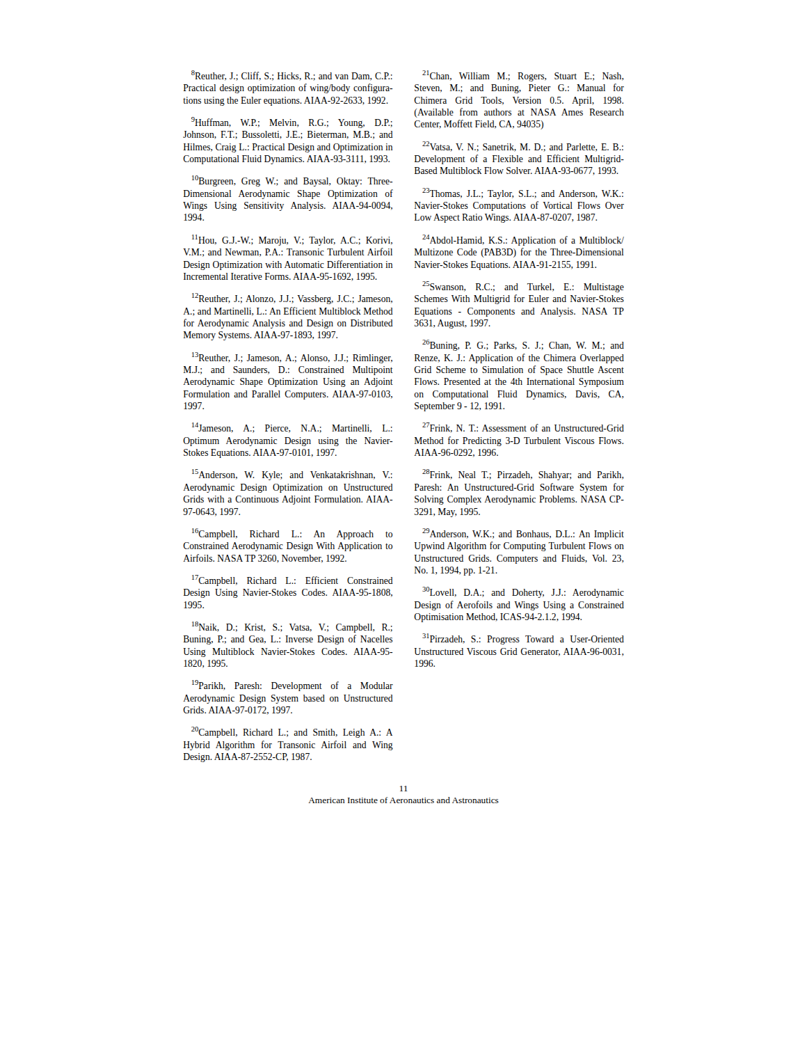8Reuther, J.; Cliff, S.; Hicks, R.; and van Dam, C.P.: Practical design optimization of wing/body configurations using the Euler equations. AIAA-92-2633, 1992.
9Huffman, W.P.; Melvin, R.G.; Young, D.P.; Johnson, F.T.; Bussoletti, J.E.; Bieterman, M.B.; and Hilmes, Craig L.: Practical Design and Optimization in Computational Fluid Dynamics. AIAA-93-3111, 1993.
10Burgreen, Greg W.; and Baysal, Oktay: Three-Dimensional Aerodynamic Shape Optimization of Wings Using Sensitivity Analysis. AIAA-94-0094, 1994.
11Hou, G.J.-W.; Maroju, V.; Taylor, A.C.; Korivi, V.M.; and Newman, P.A.: Transonic Turbulent Airfoil Design Optimization with Automatic Differentiation in Incremental Iterative Forms. AIAA-95-1692, 1995.
12Reuther, J.; Alonzo, J.J.; Vassberg, J.C.; Jameson, A.; and Martinelli, L.: An Efficient Multiblock Method for Aerodynamic Analysis and Design on Distributed Memory Systems. AIAA-97-1893, 1997.
13Reuther, J.; Jameson, A.; Alonso, J.J.; Rimlinger, M.J.; and Saunders, D.: Constrained Multipoint Aerodynamic Shape Optimization Using an Adjoint Formulation and Parallel Computers. AIAA-97-0103, 1997.
14Jameson, A.; Pierce, N.A.; Martinelli, L.: Optimum Aerodynamic Design using the Navier-Stokes Equations. AIAA-97-0101, 1997.
15Anderson, W. Kyle; and Venkatakrishnan, V.: Aerodynamic Design Optimization on Unstructured Grids with a Continuous Adjoint Formulation. AIAA-97-0643, 1997.
16Campbell, Richard L.: An Approach to Constrained Aerodynamic Design With Application to Airfoils. NASA TP 3260, November, 1992.
17Campbell, Richard L.: Efficient Constrained Design Using Navier-Stokes Codes. AIAA-95-1808, 1995.
18Naik, D.; Krist, S.; Vatsa, V.; Campbell, R.; Buning, P.; and Gea, L.: Inverse Design of Nacelles Using Multiblock Navier-Stokes Codes. AIAA-95-1820, 1995.
19Parikh, Paresh: Development of a Modular Aerodynamic Design System based on Unstructured Grids. AIAA-97-0172, 1997.
20Campbell, Richard L.; and Smith, Leigh A.: A Hybrid Algorithm for Transonic Airfoil and Wing Design. AIAA-87-2552-CP, 1987.
21Chan, William M.; Rogers, Stuart E.; Nash, Steven, M.; and Buning, Pieter G.: Manual for Chimera Grid Tools, Version 0.5. April, 1998. (Available from authors at NASA Ames Research Center, Moffett Field, CA, 94035)
22Vatsa, V. N.; Sanetrik, M. D.; and Parlette, E. B.: Development of a Flexible and Efficient Multigrid-Based Multiblock Flow Solver. AIAA-93-0677, 1993.
23Thomas, J.L.; Taylor, S.L.; and Anderson, W.K.: Navier-Stokes Computations of Vortical Flows Over Low Aspect Ratio Wings. AIAA-87-0207, 1987.
24Abdol-Hamid, K.S.: Application of a Multiblock/ Multizone Code (PAB3D) for the Three-Dimensional Navier-Stokes Equations. AIAA-91-2155, 1991.
25Swanson, R.C.; and Turkel, E.: Multistage Schemes With Multigrid for Euler and Navier-Stokes Equations - Components and Analysis. NASA TP 3631, August, 1997.
26Buning, P. G.; Parks, S. J.; Chan, W. M.; and Renze, K. J.: Application of the Chimera Overlapped Grid Scheme to Simulation of Space Shuttle Ascent Flows. Presented at the 4th International Symposium on Computational Fluid Dynamics, Davis, CA, September 9 - 12, 1991.
27Frink, N. T.: Assessment of an Unstructured-Grid Method for Predicting 3-D Turbulent Viscous Flows. AIAA-96-0292, 1996.
28Frink, Neal T.; Pirzadeh, Shahyar; and Parikh, Paresh: An Unstructured-Grid Software System for Solving Complex Aerodynamic Problems. NASA CP-3291, May, 1995.
29Anderson, W.K.; and Bonhaus, D.L.: An Implicit Upwind Algorithm for Computing Turbulent Flows on Unstructured Grids. Computers and Fluids, Vol. 23, No. 1, 1994, pp. 1-21.
30Lovell, D.A.; and Doherty, J.J.: Aerodynamic Design of Aerofoils and Wings Using a Constrained Optimisation Method, ICAS-94-2.1.2, 1994.
31Pirzadeh, S.: Progress Toward a User-Oriented Unstructured Viscous Grid Generator, AIAA-96-0031, 1996.
11 American Institute of Aeronautics and Astronautics